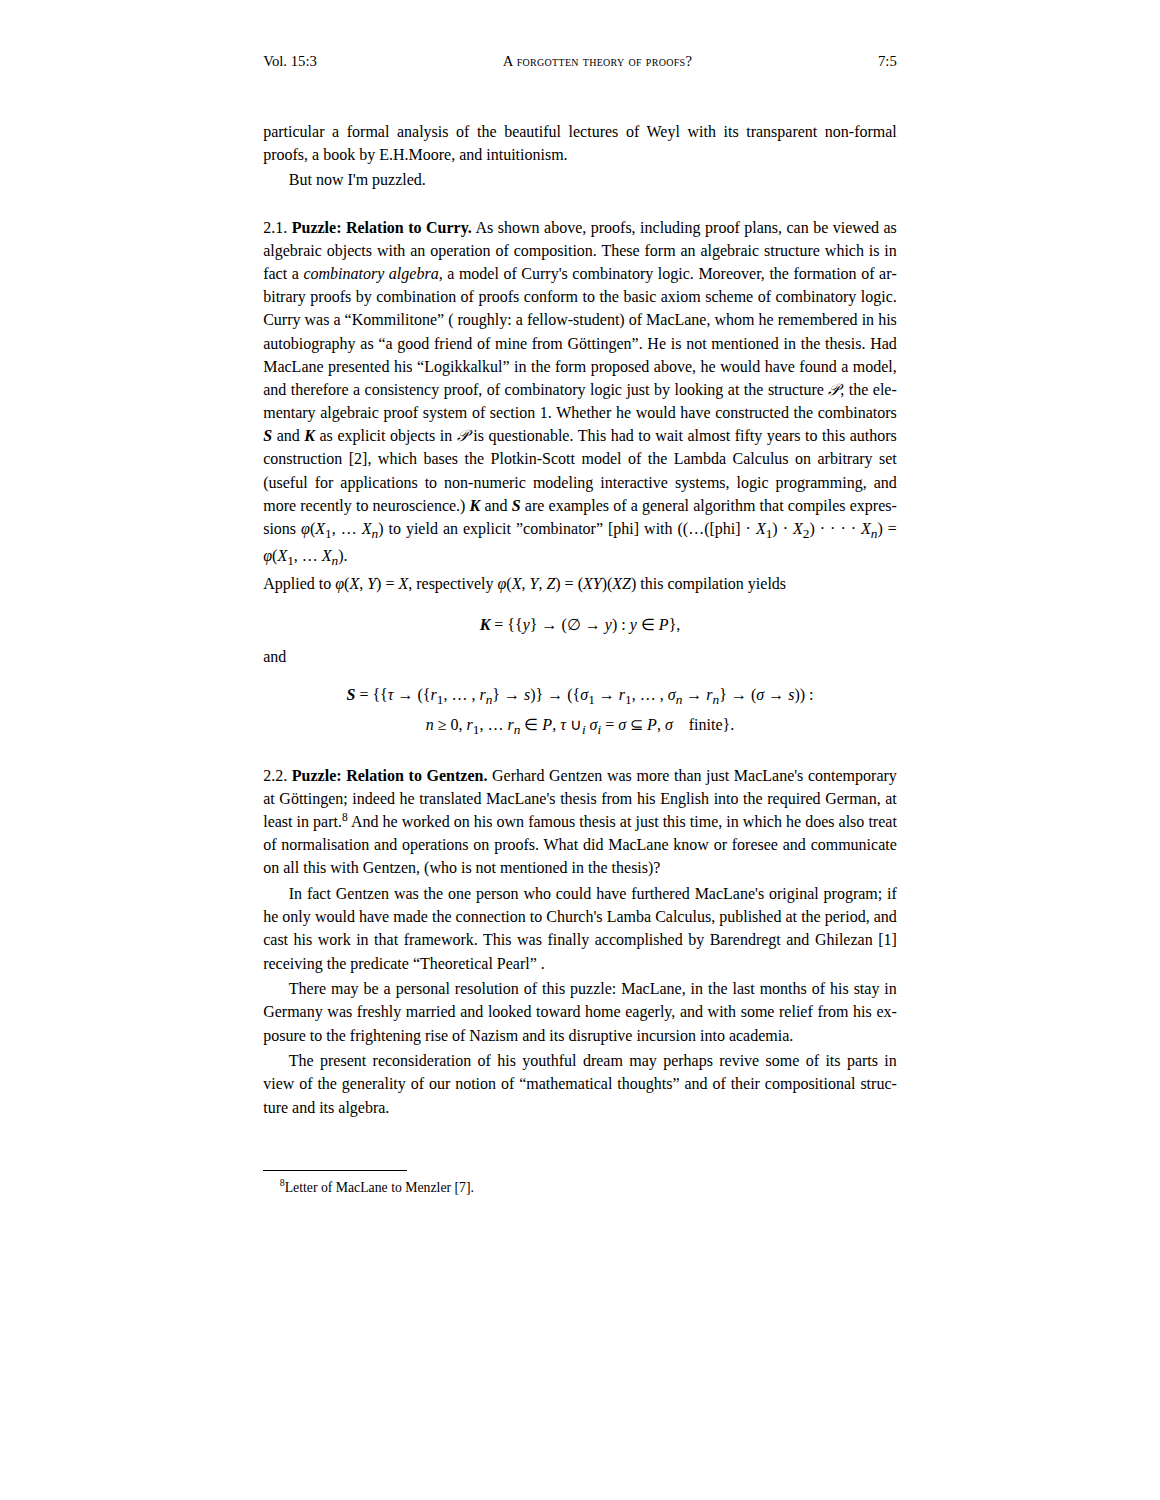Vol. 15:3 A forgotten theory of proofs? 7:5
particular a formal analysis of the beautiful lectures of Weyl with its transparent non-formal proofs, a book by E.H.Moore, and intuitionism.
But now I'm puzzled.
2.1. Puzzle: Relation to Curry. As shown above, proofs, including proof plans, can be viewed as algebraic objects with an operation of composition. These form an algebraic structure which is in fact a combinatory algebra, a model of Curry's combinatory logic. Moreover, the formation of arbitrary proofs by combination of proofs conform to the basic axiom scheme of combinatory logic. Curry was a “Kommilitone” ( roughly: a fellow-student) of MacLane, whom he remembered in his autobiography as “a good friend of mine from Göttingen”. He is not mentioned in the thesis. Had MacLane presented his “Logikkalkul” in the form proposed above, he would have found a model, and therefore a consistency proof, of combinatory logic just by looking at the structure 𝒫, the elementary algebraic proof system of section 1. Whether he would have constructed the combinators S and K as explicit objects in 𝒫 is questionable. This had to wait almost fifty years to this authors construction [2], which bases the Plotkin-Scott model of the Lambda Calculus on arbitrary set (useful for applications to non-numeric modeling interactive systems, logic programming, and more recently to neuroscience.) K and S are examples of a general algorithm that compiles expressions φ(X1, … Xn) to yield an explicit ”combinator” [phi] with ((…([phi] · X1) · X2) · · · · Xn) = φ(X1, … Xn).
Applied to φ(X, Y) = X, respectively φ(X, Y, Z) = (XY)(XZ) this compilation yields
K = {{y} → (∅ → y) : y ∈ P},
and
S = {{τ → ({r1, … , rn} → s)} → ({σ1 → r1, … , σn → rn} → (σ → s)) : n ≥ 0, r1, … rn ∈ P, τ ∪i σi = σ ⊆ P, σ finite}.
2.2. Puzzle: Relation to Gentzen. Gerhard Gentzen was more than just MacLane's contemporary at Göttingen; indeed he translated MacLane's thesis from his English into the required German, at least in part.8 And he worked on his own famous thesis at just this time, in which he does also treat of normalisation and operations on proofs. What did MacLane know or foresee and communicate on all this with Gentzen, (who is not mentioned in the thesis)?
In fact Gentzen was the one person who could have furthered MacLane's original program; if he only would have made the connection to Church's Lamba Calculus, published at the period, and cast his work in that framework. This was finally accomplished by Barendregt and Ghilezan [1] receiving the predicate “Theoretical Pearl” .
There may be a personal resolution of this puzzle: MacLane, in the last months of his stay in Germany was freshly married and looked toward home eagerly, and with some relief from his exposure to the frightening rise of Nazism and its disruptive incursion into academia.
The present reconsideration of his youthful dream may perhaps revive some of its parts in view of the generality of our notion of “mathematical thoughts” and of their compositional structure and its algebra.
8Letter of MacLane to Menzler [7].